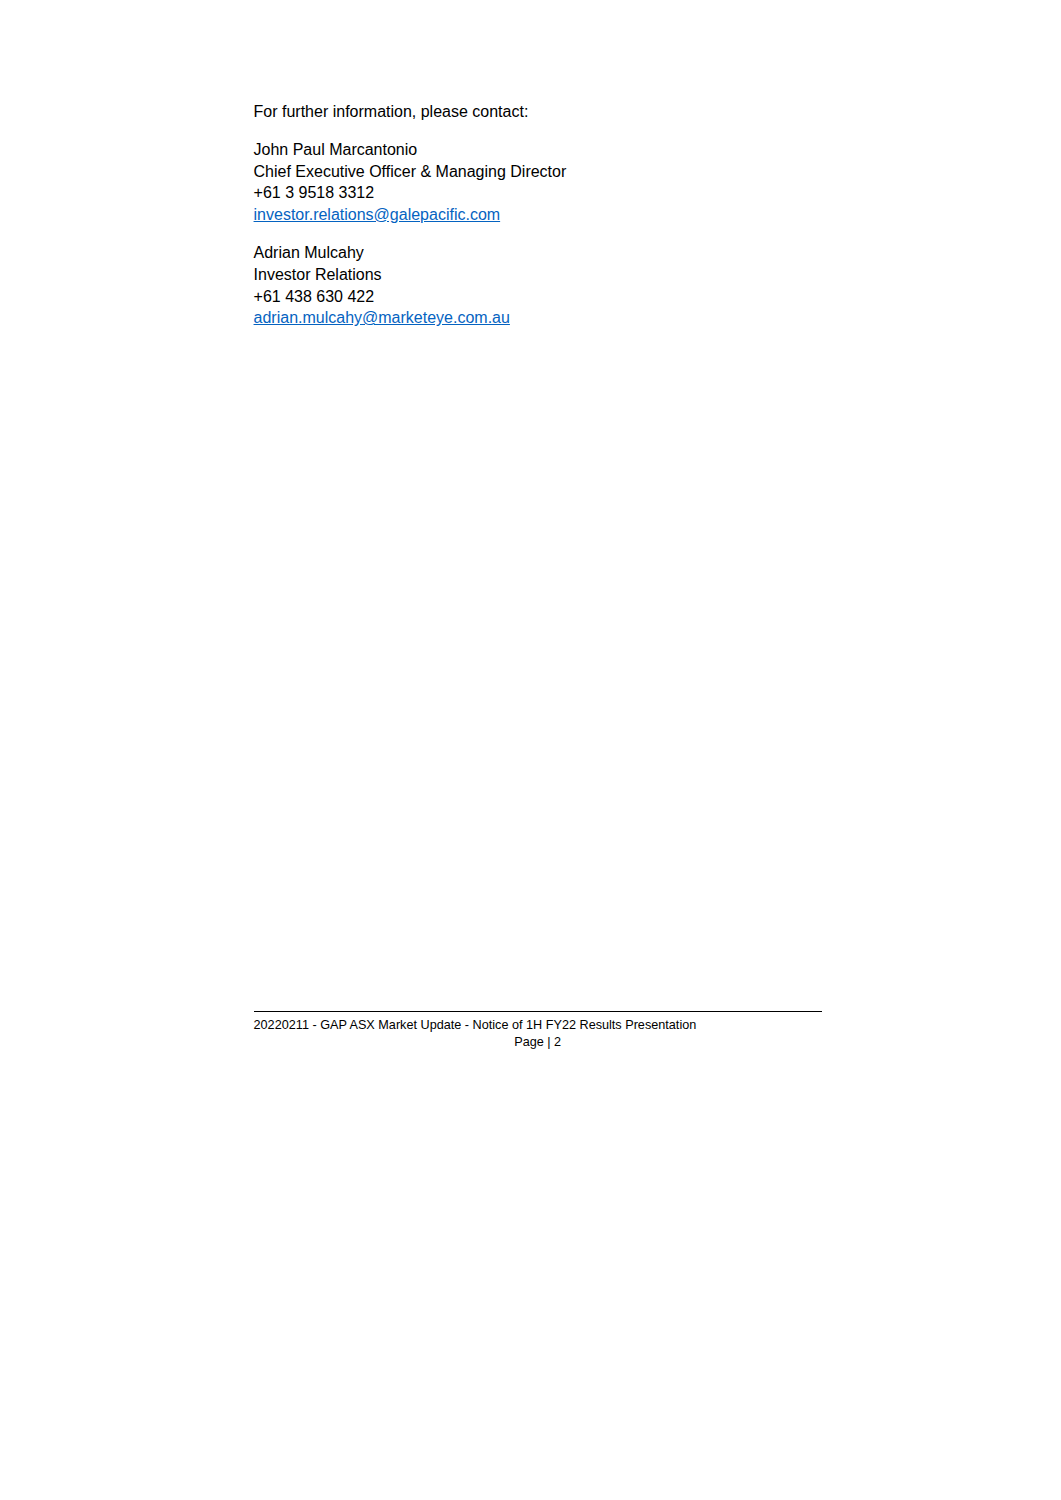For further information, please contact:
John Paul Marcantonio
Chief Executive Officer & Managing Director
+61 3 9518 3312
investor.relations@galepacific.com
Adrian Mulcahy
Investor Relations
+61 438 630 422
adrian.mulcahy@marketeye.com.au
20220211 - GAP ASX Market Update - Notice of 1H FY22 Results Presentation
Page | 2